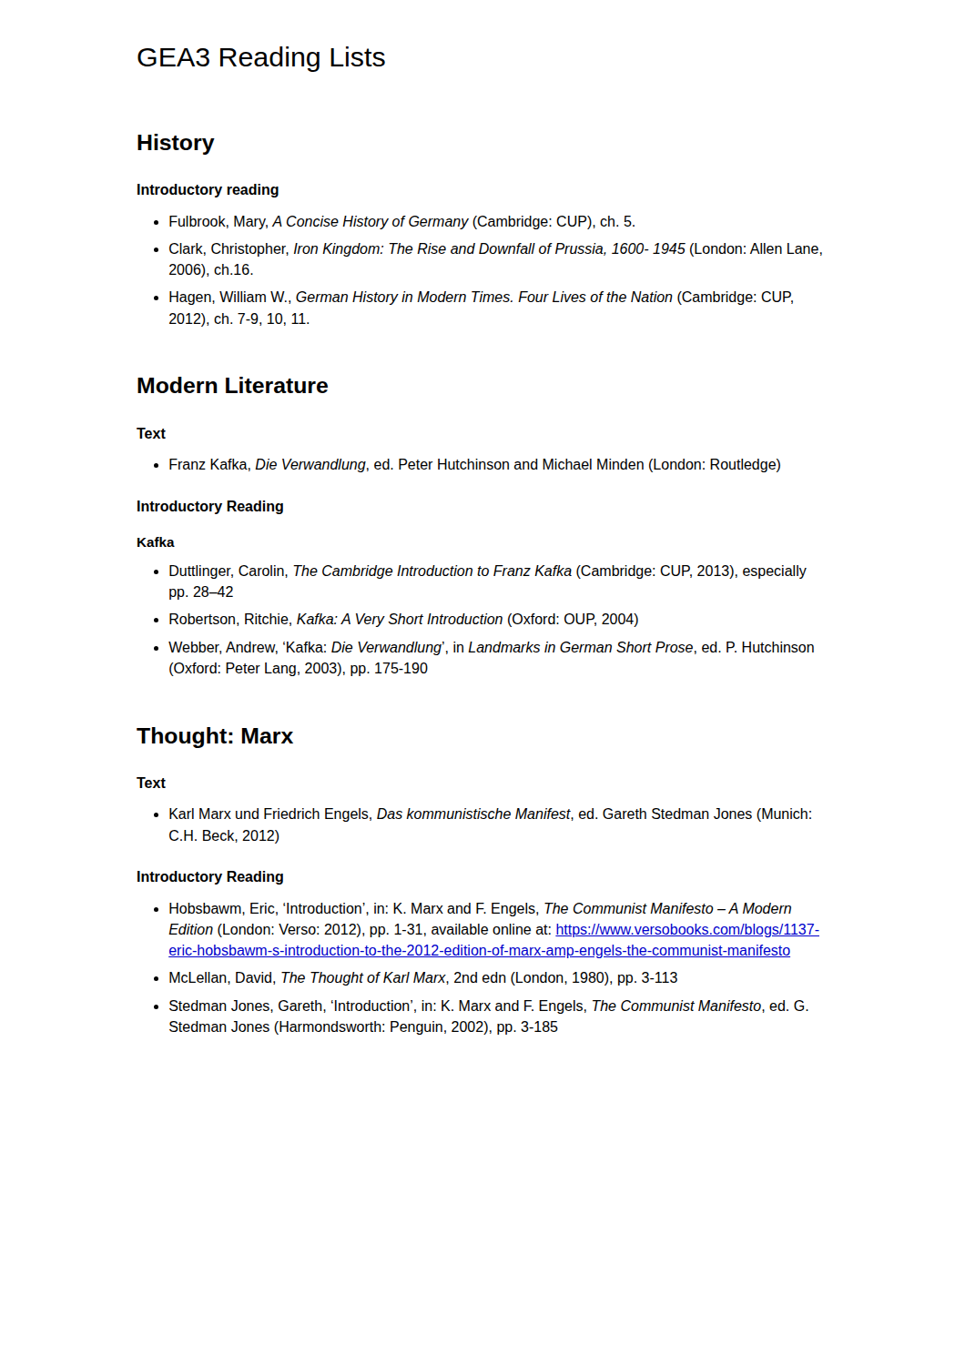GEA3 Reading Lists
History
Introductory reading
Fulbrook, Mary, A Concise History of Germany (Cambridge: CUP), ch. 5.
Clark, Christopher, Iron Kingdom: The Rise and Downfall of Prussia, 1600- 1945 (London: Allen Lane, 2006), ch.16.
Hagen, William W., German History in Modern Times. Four Lives of the Nation (Cambridge: CUP, 2012), ch. 7-9, 10, 11.
Modern Literature
Text
Franz Kafka, Die Verwandlung, ed. Peter Hutchinson and Michael Minden (London: Routledge)
Introductory Reading
Kafka
Duttlinger, Carolin, The Cambridge Introduction to Franz Kafka (Cambridge: CUP, 2013), especially pp. 28–42
Robertson, Ritchie, Kafka: A Very Short Introduction (Oxford: OUP, 2004)
Webber, Andrew, ‘Kafka: Die Verwandlung’, in Landmarks in German Short Prose, ed. P. Hutchinson (Oxford: Peter Lang, 2003), pp. 175-190
Thought: Marx
Text
Karl Marx und Friedrich Engels, Das kommunistische Manifest, ed. Gareth Stedman Jones (Munich: C.H. Beck, 2012)
Introductory Reading
Hobsbawm, Eric, ‘Introduction’, in: K. Marx and F. Engels, The Communist Manifesto – A Modern Edition (London: Verso: 2012), pp. 1-31, available online at: https://www.versobooks.com/blogs/1137-eric-hobsbawm-s-introduction-to-the-2012-edition-of-marx-amp-engels-the-communist-manifesto
McLellan, David, The Thought of Karl Marx, 2nd edn (London, 1980), pp. 3-113
Stedman Jones, Gareth, ‘Introduction’, in: K. Marx and F. Engels, The Communist Manifesto, ed. G. Stedman Jones (Harmondsworth: Penguin, 2002), pp. 3-185